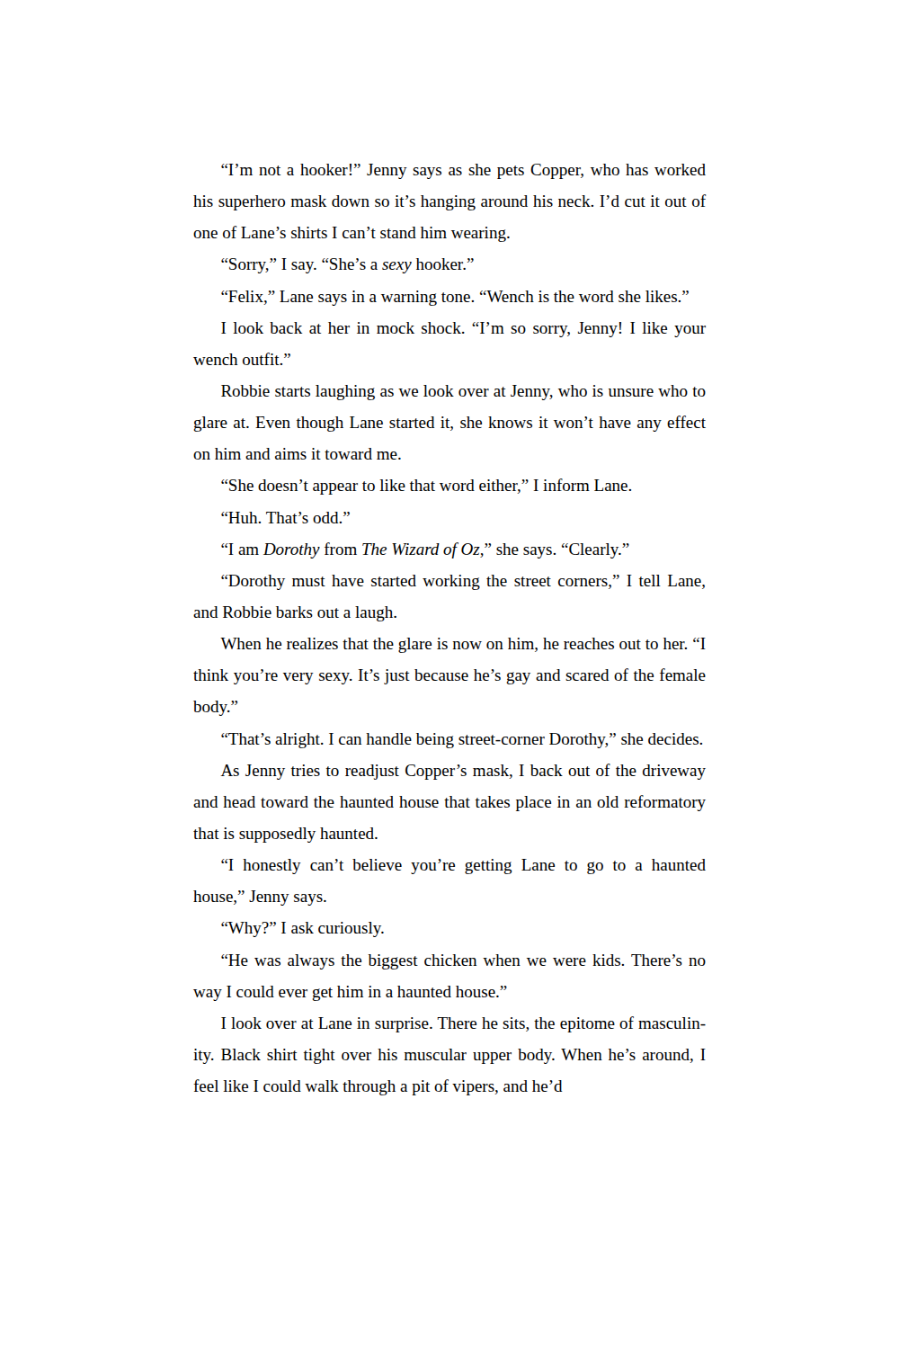“I’m not a hooker!” Jenny says as she pets Copper, who has worked his superhero mask down so it’s hanging around his neck. I’d cut it out of one of Lane’s shirts I can’t stand him wearing.
“Sorry,” I say. “She’s a sexy hooker.”
“Felix,” Lane says in a warning tone. “Wench is the word she likes.”
I look back at her in mock shock. “I’m so sorry, Jenny! I like your wench outfit.”
Robbie starts laughing as we look over at Jenny, who is unsure who to glare at. Even though Lane started it, she knows it won’t have any effect on him and aims it toward me.
“She doesn’t appear to like that word either,” I inform Lane.
“Huh. That’s odd.”
“I am Dorothy from The Wizard of Oz,” she says. “Clearly.”
“Dorothy must have started working the street corners,” I tell Lane, and Robbie barks out a laugh.
When he realizes that the glare is now on him, he reaches out to her. “I think you’re very sexy. It’s just because he’s gay and scared of the female body.”
“That’s alright. I can handle being street-corner Dorothy,” she decides.
As Jenny tries to readjust Copper’s mask, I back out of the driveway and head toward the haunted house that takes place in an old reformatory that is supposedly haunted.
“I honestly can’t believe you’re getting Lane to go to a haunted house,” Jenny says.
“Why?” I ask curiously.
“He was always the biggest chicken when we were kids. There’s no way I could ever get him in a haunted house.”
I look over at Lane in surprise. There he sits, the epitome of masculinity. Black shirt tight over his muscular upper body. When he’s around, I feel like I could walk through a pit of vipers, and he’d